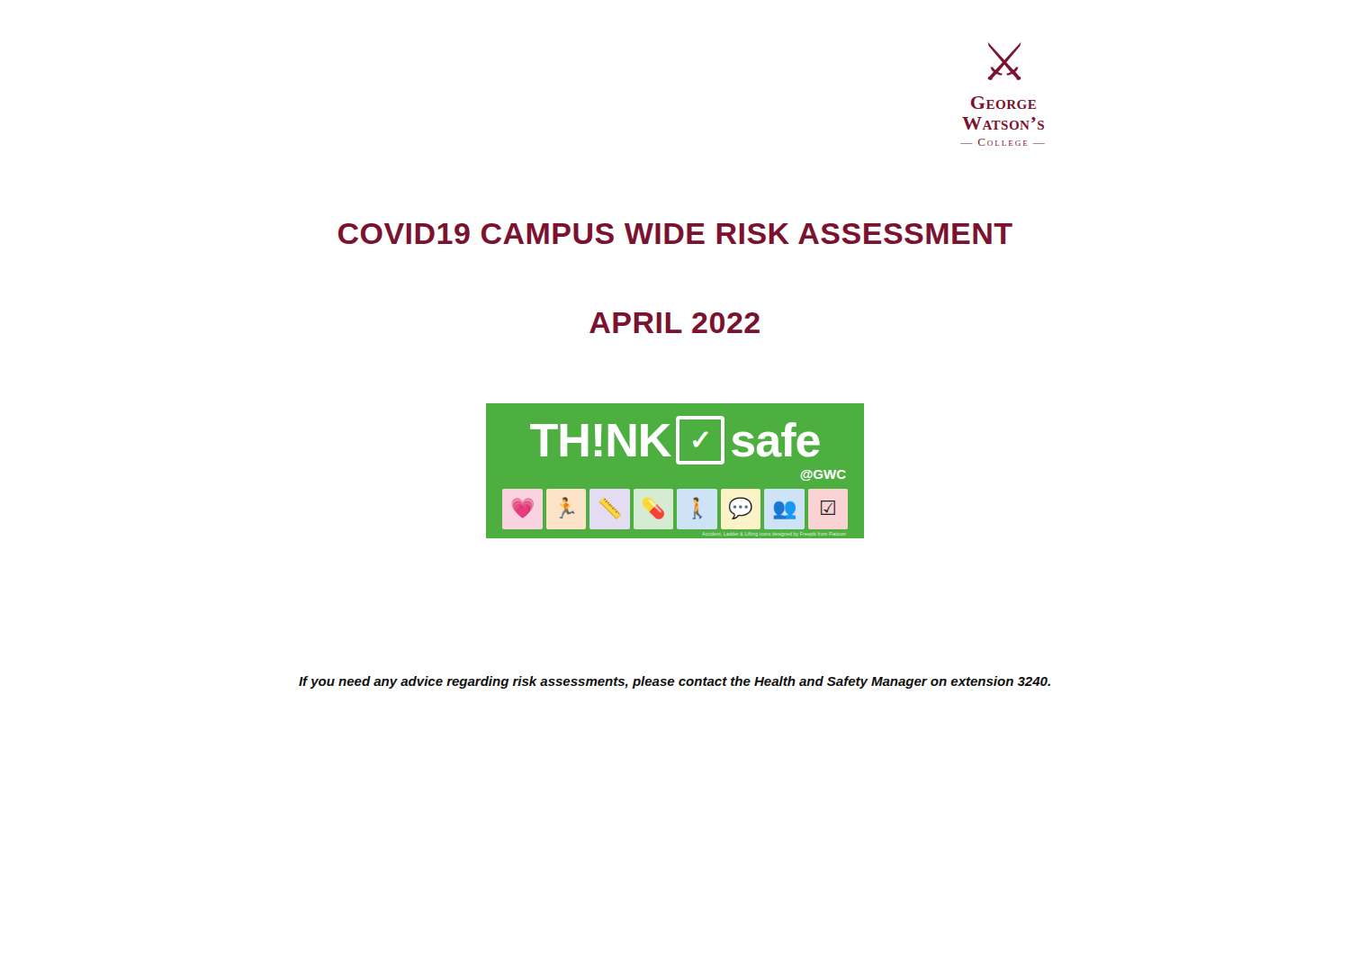⚔
George
Watson’s
College
COVID19 CAMPUS WIDE RISK ASSESSMENT
APRIL 2022
TH!NK ✓ safe
@GWC
💗 🏃 📏 💊 🚶 💬 👥 ☑
Accident, Ladder & Lifting icons designed by Freepik from Flaticon
If you need any advice regarding risk assessments, please contact the Health and Safety Manager on extension 3240.